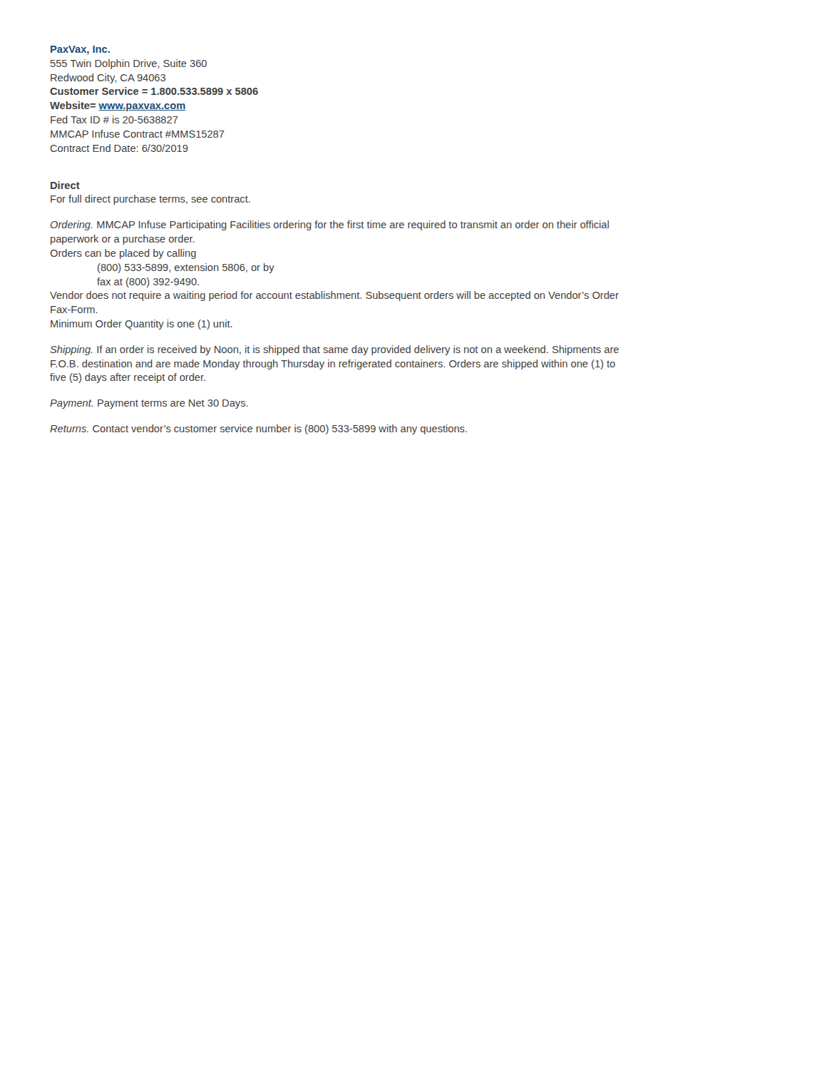PaxVax, Inc.
555 Twin Dolphin Drive, Suite 360
Redwood City, CA 94063
Customer Service = 1.800.533.5899 x 5806
Website= www.paxvax.com
Fed Tax ID # is 20-5638827
MMCAP Infuse Contract #MMS15287
Contract End Date: 6/30/2019
Direct
For full direct purchase terms, see contract.
Ordering. MMCAP Infuse Participating Facilities ordering for the first time are required to transmit an order on their official paperwork or a purchase order.
Orders can be placed by calling
(800) 533-5899, extension 5806, or by
fax at (800) 392-9490.
Vendor does not require a waiting period for account establishment. Subsequent orders will be accepted on Vendor’s Order Fax-Form.
Minimum Order Quantity is one (1) unit.
Shipping. If an order is received by Noon, it is shipped that same day provided delivery is not on a weekend. Shipments are F.O.B. destination and are made Monday through Thursday in refrigerated containers. Orders are shipped within one (1) to five (5) days after receipt of order.
Payment. Payment terms are Net 30 Days.
Returns. Contact vendor’s customer service number is (800) 533-5899 with any questions.